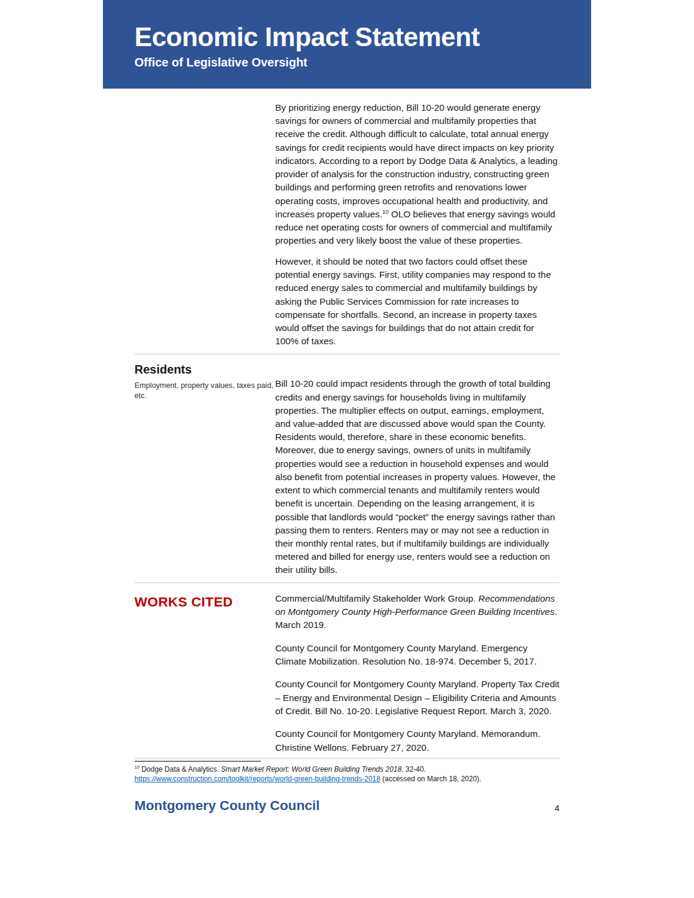Economic Impact Statement
Office of Legislative Oversight
| | By prioritizing energy reduction, Bill 10-20 would generate energy savings for owners of commercial and multifamily properties that receive the credit. Although difficult to calculate, total annual energy savings for credit recipients would have direct impacts on key priority indicators. According to a report by Dodge Data & Analytics, a leading provider of analysis for the construction industry, constructing green buildings and performing green retrofits and renovations lower operating costs, improves occupational health and productivity, and increases property values. 10 OLO believes that energy savings would reduce net operating costs for owners of commercial and multifamily properties and very likely boost the value of these properties. However, it should be noted that two factors could offset these potential energy savings. First, utility companies may respond to the reduced energy sales to commercial and multifamily buildings by asking the Public Services Commission for rate increases to compensate for shortfalls. Second, an increase in property taxes would offset the savings for buildings that do not attain credit for 100% of taxes. |
| Residents Employment, property values, taxes paid, etc. | Bill 10-20 could impact residents through the growth of total building credits and energy savings for households living in multifamily properties. The multiplier effects on output, earnings, employment, and value-added that are discussed above would span the County. Residents would, therefore, share in these economic benefits. Moreover, due to energy savings, owners of units in multifamily properties would see a reduction in household expenses and would also benefit from potential increases in property values. However, the extent to which commercial tenants and multifamily renters would benefit is uncertain. Depending on the leasing arrangement, it is possible that landlords would “pocket” the energy savings rather than passing them to renters. Renters may or may not see a reduction in their monthly rental rates, but if multifamily buildings are individually metered and billed for energy use, renters would see a reduction on their utility bills. |
| WORKS CITED | Commercial/Multifamily Stakeholder Work Group. Recommendations on Montgomery County High-Performance Green Building Incentives . March 2019. County Council for Montgomery County Maryland. Emergency Climate Mobilization. Resolution No. 18-974. December 5, 2017. County Council for Montgomery County Maryland. Property Tax Credit – Energy and Environmental Design – Eligibility Criteria and Amounts of Credit. Bill No. 10-20. Legislative Request Report. March 3, 2020. County Council for Montgomery County Maryland. Memorandum. Christine Wellons. February 27, 2020. |
10 Dodge Data & Analytics. Smart Market Report: World Green Building Trends 2018. 32-40.
https://www.construction.com/toolkit/reports/world-green-building-trends-2018 (accessed on March 18, 2020).
Montgomery County Council
4